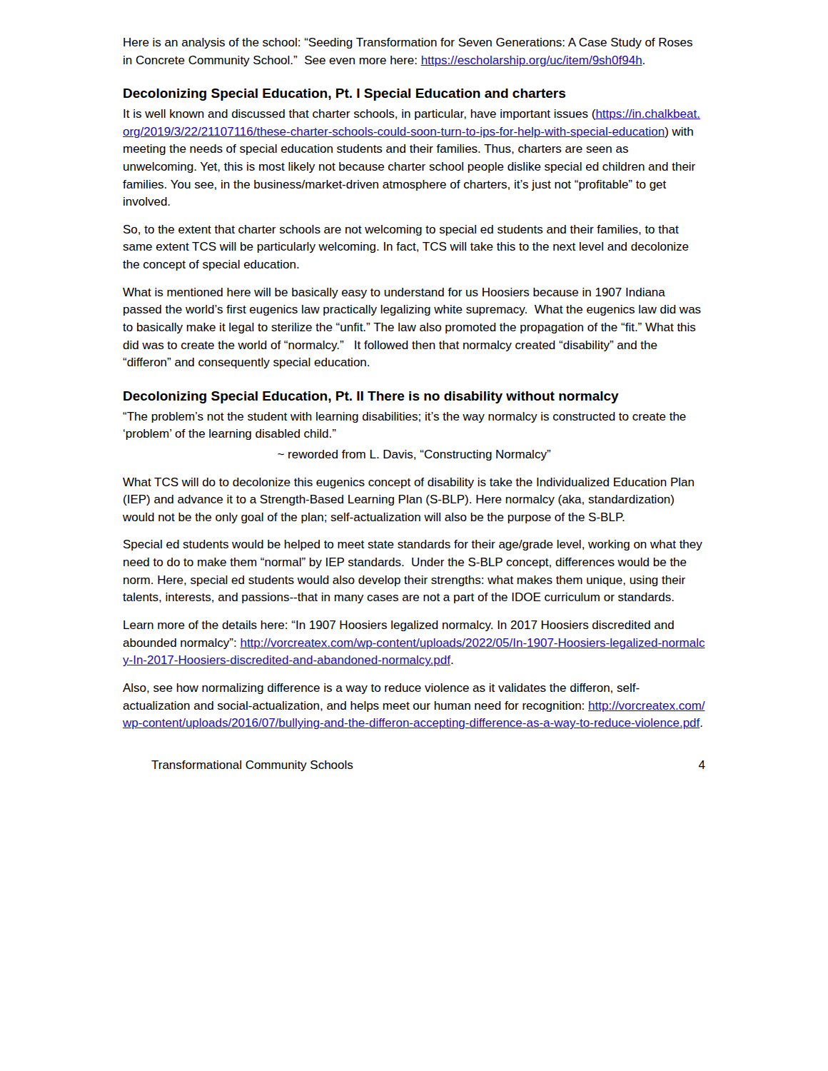Here is an analysis of the school: “Seeding Transformation for Seven Generations: A Case Study of Roses in Concrete Community School.” See even more here: https://escholarship.org/uc/item/9sh0f94h.
Decolonizing Special Education, Pt. I Special Education and charters
It is well known and discussed that charter schools, in particular, have important issues (https://in.chalkbeat.org/2019/3/22/21107116/these-charter-schools-could-soon-turn-to-ips-for-help-with-special-education) with meeting the needs of special education students and their families. Thus, charters are seen as unwelcoming. Yet, this is most likely not because charter school people dislike special ed children and their families. You see, in the business/market-driven atmosphere of charters, it’s just not “profitable” to get involved.
So, to the extent that charter schools are not welcoming to special ed students and their families, to that same extent TCS will be particularly welcoming. In fact, TCS will take this to the next level and decolonize the concept of special education.
What is mentioned here will be basically easy to understand for us Hoosiers because in 1907 Indiana passed the world’s first eugenics law practically legalizing white supremacy. What the eugenics law did was to basically make it legal to sterilize the “unfit.” The law also promoted the propagation of the “fit.” What this did was to create the world of “normalcy.” It followed then that normalcy created “disability” and the “differon” and consequently special education.
Decolonizing Special Education, Pt. II There is no disability without normalcy
“The problem’s not the student with learning disabilities; it’s the way normalcy is constructed to create the ‘problem’ of the learning disabled child.”
~ reworded from L. Davis, “Constructing Normalcy”
What TCS will do to decolonize this eugenics concept of disability is take the Individualized Education Plan (IEP) and advance it to a Strength-Based Learning Plan (S-BLP). Here normalcy (aka, standardization) would not be the only goal of the plan; self-actualization will also be the purpose of the S-BLP.
Special ed students would be helped to meet state standards for their age/grade level, working on what they need to do to make them “normal” by IEP standards. Under the S-BLP concept, differences would be the norm. Here, special ed students would also develop their strengths: what makes them unique, using their talents, interests, and passions--that in many cases are not a part of the IDOE curriculum or standards.
Learn more of the details here: “In 1907 Hoosiers legalized normalcy. In 2017 Hoosiers discredited and abounded normalcy”: http://vorcreatex.com/wp-content/uploads/2022/05/In-1907-Hoosiers-legalized-normalcy-In-2017-Hoosiers-discredited-and-abandoned-normalcy.pdf.
Also, see how normalizing difference is a way to reduce violence as it validates the differon, self-actualization and social-actualization, and helps meet our human need for recognition: http://vorcreatex.com/wp-content/uploads/2016/07/bullying-and-the-differon-accepting-difference-as-a-way-to-reduce-violence.pdf.
Transformational Community Schools 4